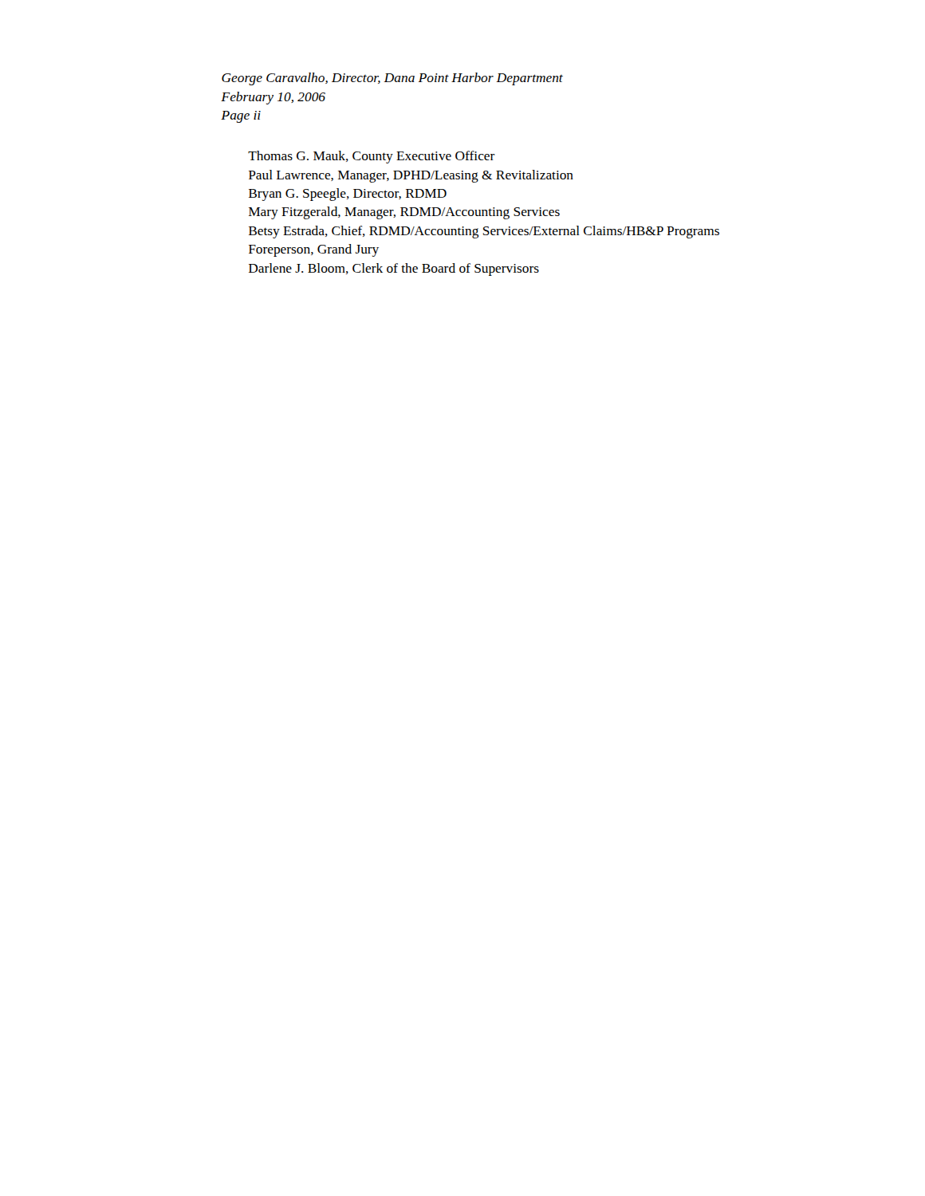George Caravalho, Director, Dana Point Harbor Department
February 10, 2006
Page ii
Thomas G. Mauk, County Executive Officer
Paul Lawrence, Manager, DPHD/Leasing & Revitalization
Bryan G. Speegle, Director, RDMD
Mary Fitzgerald, Manager, RDMD/Accounting Services
Betsy Estrada, Chief, RDMD/Accounting Services/External Claims/HB&P Programs
Foreperson, Grand Jury
Darlene J. Bloom, Clerk of the Board of Supervisors